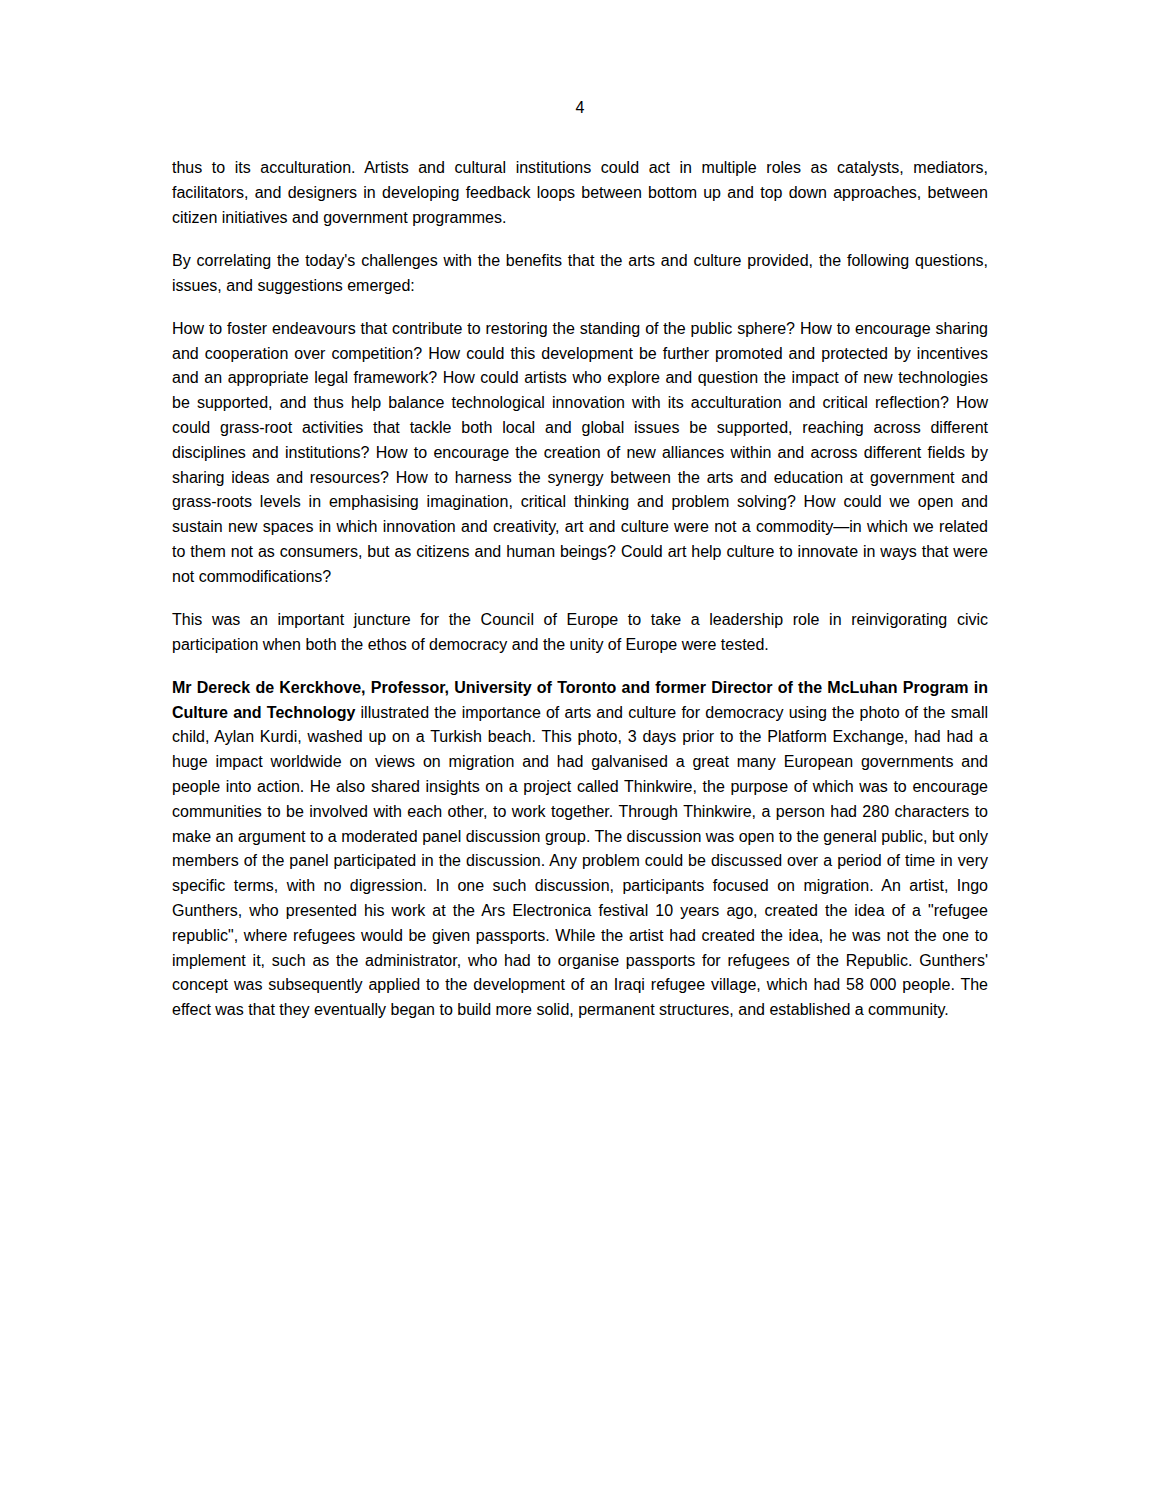4
thus to its acculturation. Artists and cultural institutions could act in multiple roles as catalysts, mediators, facilitators, and designers in developing feedback loops between bottom up and top down approaches, between citizen initiatives and government programmes.
By correlating the today's challenges with the benefits that the arts and culture provided, the following questions, issues, and suggestions emerged:
How to foster endeavours that contribute to restoring the standing of the public sphere? How to encourage sharing and cooperation over competition? How could this development be further promoted and protected by incentives and an appropriate legal framework? How could artists who explore and question the impact of new technologies be supported, and thus help balance technological innovation with its acculturation and critical reflection? How could grass-root activities that tackle both local and global issues be supported, reaching across different disciplines and institutions? How to encourage the creation of new alliances within and across different fields by sharing ideas and resources? How to harness the synergy between the arts and education at government and grass-roots levels in emphasising imagination, critical thinking and problem solving? How could we open and sustain new spaces in which innovation and creativity, art and culture were not a commodity—in which we related to them not as consumers, but as citizens and human beings? Could art help culture to innovate in ways that were not commodifications?
This was an important juncture for the Council of Europe to take a leadership role in reinvigorating civic participation when both the ethos of democracy and the unity of Europe were tested.
Mr Dereck de Kerckhove, Professor, University of Toronto and former Director of the McLuhan Program in Culture and Technology illustrated the importance of arts and culture for democracy using the photo of the small child, Aylan Kurdi, washed up on a Turkish beach. This photo, 3 days prior to the Platform Exchange, had had a huge impact worldwide on views on migration and had galvanised a great many European governments and people into action. He also shared insights on a project called Thinkwire, the purpose of which was to encourage communities to be involved with each other, to work together. Through Thinkwire, a person had 280 characters to make an argument to a moderated panel discussion group. The discussion was open to the general public, but only members of the panel participated in the discussion. Any problem could be discussed over a period of time in very specific terms, with no digression. In one such discussion, participants focused on migration. An artist, Ingo Gunthers, who presented his work at the Ars Electronica festival 10 years ago, created the idea of a "refugee republic", where refugees would be given passports. While the artist had created the idea, he was not the one to implement it, such as the administrator, who had to organise passports for refugees of the Republic. Gunthers' concept was subsequently applied to the development of an Iraqi refugee village, which had 58 000 people. The effect was that they eventually began to build more solid, permanent structures, and established a community.